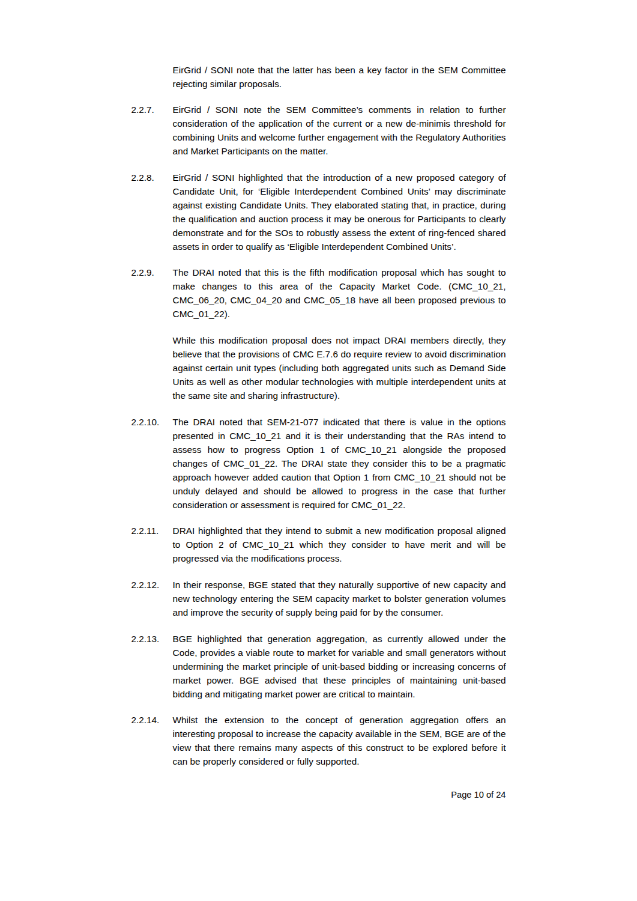EirGrid / SONI note that the latter has been a key factor in the SEM Committee rejecting similar proposals.
2.2.7.
EirGrid / SONI note the SEM Committee’s comments in relation to further consideration of the application of the current or a new de-minimis threshold for combining Units and welcome further engagement with the Regulatory Authorities and Market Participants on the matter.
2.2.8.
EirGrid / SONI highlighted that the introduction of a new proposed category of Candidate Unit, for ‘Eligible Interdependent Combined Units’ may discriminate against existing Candidate Units. They elaborated stating that, in practice, during the qualification and auction process it may be onerous for Participants to clearly demonstrate and for the SOs to robustly assess the extent of ring-fenced shared assets in order to qualify as ‘Eligible Interdependent Combined Units’.
2.2.9.
The DRAI noted that this is the fifth modification proposal which has sought to make changes to this area of the Capacity Market Code. (CMC_10_21, CMC_06_20, CMC_04_20 and CMC_05_18 have all been proposed previous to CMC_01_22).
While this modification proposal does not impact DRAI members directly, they believe that the provisions of CMC E.7.6 do require review to avoid discrimination against certain unit types (including both aggregated units such as Demand Side Units as well as other modular technologies with multiple interdependent units at the same site and sharing infrastructure).
2.2.10.
The DRAI noted that SEM-21-077 indicated that there is value in the options presented in CMC_10_21 and it is their understanding that the RAs intend to assess how to progress Option 1 of CMC_10_21 alongside the proposed changes of CMC_01_22. The DRAI state they consider this to be a pragmatic approach however added caution that Option 1 from CMC_10_21 should not be unduly delayed and should be allowed to progress in the case that further consideration or assessment is required for CMC_01_22.
2.2.11.
DRAI highlighted that they intend to submit a new modification proposal aligned to Option 2 of CMC_10_21 which they consider to have merit and will be progressed via the modifications process.
2.2.12.
In their response, BGE stated that they naturally supportive of new capacity and new technology entering the SEM capacity market to bolster generation volumes and improve the security of supply being paid for by the consumer.
2.2.13.
BGE highlighted that generation aggregation, as currently allowed under the Code, provides a viable route to market for variable and small generators without undermining the market principle of unit-based bidding or increasing concerns of market power. BGE advised that these principles of maintaining unit-based bidding and mitigating market power are critical to maintain.
2.2.14.
Whilst the extension to the concept of generation aggregation offers an interesting proposal to increase the capacity available in the SEM, BGE are of the view that there remains many aspects of this construct to be explored before it can be properly considered or fully supported.
Page 10 of 24